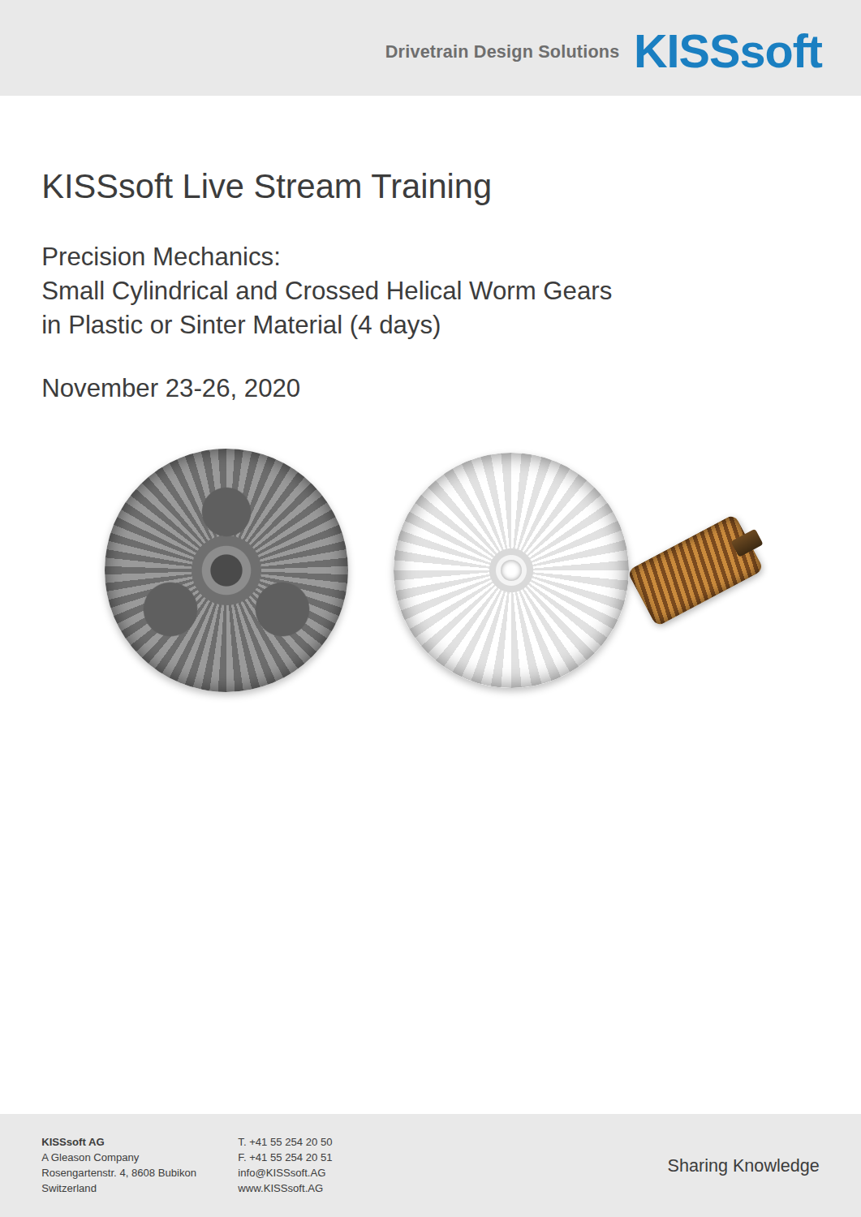Drivetrain Design Solutions KISSsoft
KISSsoft Live Stream Training
Precision Mechanics: Small Cylindrical and Crossed Helical Worm Gears in Plastic or Sinter Material (4 days)
November 23-26, 2020
KISSsoft AG
A Gleason Company
Rosengartenstr. 4, 8608 Bubikon
Switzerland
T. +41 55 254 20 50
F. +41 55 254 20 51
info@KISSsoft.AG
www.KISSsoft.AG
Sharing Knowledge